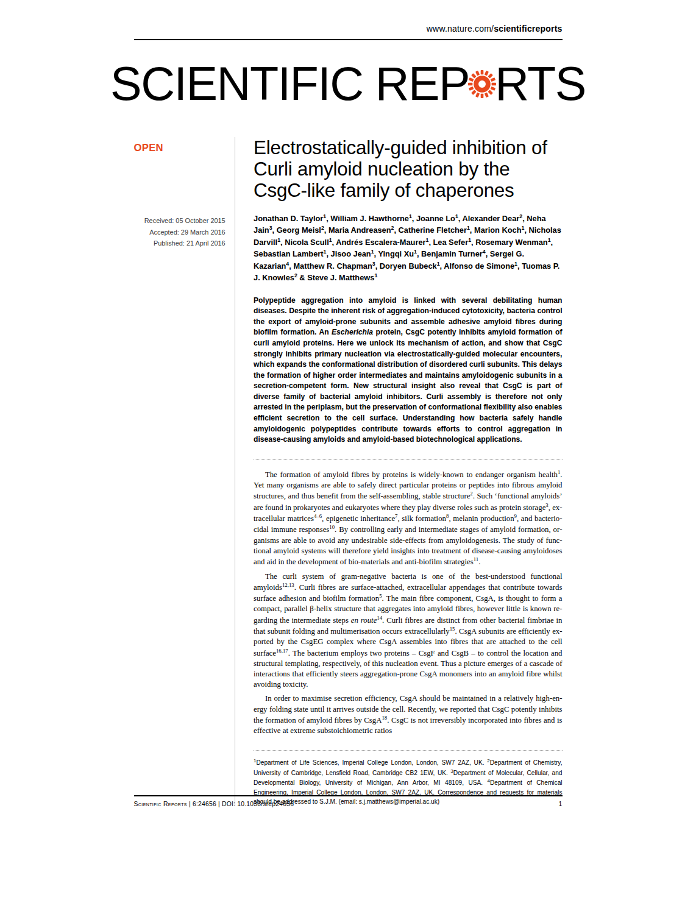www.nature.com/scientificreports
SCIENTIFIC REP RTS
OPEN
Received: 05 October 2015
Accepted: 29 March 2016
Published: 21 April 2016
Electrostatically-guided inhibition of Curli amyloid nucleation by the CsgC-like family of chaperones
Jonathan D. Taylor1, William J. Hawthorne1, Joanne Lo1, Alexander Dear2, Neha Jain3, Georg Meisl2, Maria Andreasen2, Catherine Fletcher1, Marion Koch1, Nicholas Darvill1, Nicola Scull1, Andrés Escalera-Maurer1, Lea Sefer1, Rosemary Wenman1, Sebastian Lambert1, Jisoo Jean1, Yingqi Xu1, Benjamin Turner4, Sergei G. Kazarian4, Matthew R. Chapman3, Doryen Bubeck1, Alfonso de Simone1, Tuomas P. J. Knowles2 & Steve J. Matthews1
Polypeptide aggregation into amyloid is linked with several debilitating human diseases. Despite the inherent risk of aggregation-induced cytotoxicity, bacteria control the export of amyloid-prone subunits and assemble adhesive amyloid fibres during biofilm formation. An Escherichia protein, CsgC potently inhibits amyloid formation of curli amyloid proteins. Here we unlock its mechanism of action, and show that CsgC strongly inhibits primary nucleation via electrostatically-guided molecular encounters, which expands the conformational distribution of disordered curli subunits. This delays the formation of higher order intermediates and maintains amyloidogenic subunits in a secretion-competent form. New structural insight also reveal that CsgC is part of diverse family of bacterial amyloid inhibitors. Curli assembly is therefore not only arrested in the periplasm, but the preservation of conformational flexibility also enables efficient secretion to the cell surface. Understanding how bacteria safely handle amyloidogenic polypeptides contribute towards efforts to control aggregation in disease-causing amyloids and amyloid-based biotechnological applications.
The formation of amyloid fibres by proteins is widely-known to endanger organism health1. Yet many organisms are able to safely direct particular proteins or peptides into fibrous amyloid structures, and thus benefit from the self-assembling, stable structure2. Such ‘functional amyloids’ are found in prokaryotes and eukaryotes where they play diverse roles such as protein storage3, extracellular matrices4–6, epigenetic inheritance7, silk formation8, melanin production9, and bacteriocidal immune responses10. By controlling early and intermediate stages of amyloid formation, organisms are able to avoid any undesirable side-effects from amyloidogenesis. The study of functional amyloid systems will therefore yield insights into treatment of disease-causing amyloidoses and aid in the development of bio-materials and anti-biofilm strategies11.
The curli system of gram-negative bacteria is one of the best-understood functional amyloids12,13. Curli fibres are surface-attached, extracellular appendages that contribute towards surface adhesion and biofilm formation5. The main fibre component, CsgA, is thought to form a compact, parallel β-helix structure that aggregates into amyloid fibres, however little is known regarding the intermediate steps en route14. Curli fibres are distinct from other bacterial fimbriae in that subunit folding and multimerisation occurs extracellularly15. CsgA subunits are efficiently exported by the CsgEG complex where CsgA assembles into fibres that are attached to the cell surface16,17. The bacterium employs two proteins – CsgF and CsgB – to control the location and structural templating, respectively, of this nucleation event. Thus a picture emerges of a cascade of interactions that efficiently steers aggregation-prone CsgA monomers into an amyloid fibre whilst avoiding toxicity.
In order to maximise secretion efficiency, CsgA should be maintained in a relatively high-energy folding state until it arrives outside the cell. Recently, we reported that CsgC potently inhibits the formation of amyloid fibres by CsgA18. CsgC is not irreversibly incorporated into fibres and is effective at extreme substoichiometric ratios
1Department of Life Sciences, Imperial College London, London, SW7 2AZ, UK. 2Department of Chemistry, University of Cambridge, Lensfield Road, Cambridge CB2 1EW, UK. 3Department of Molecular, Cellular, and Developmental Biology, University of Michigan, Ann Arbor, MI 48109, USA. 4Department of Chemical Engineering, Imperial College London, London, SW7 2AZ, UK. Correspondence and requests for materials should be addressed to S.J.M. (email: s.j.matthews@imperial.ac.uk)
Scientific Reports | 6:24656 | DOI: 10.1038/srep24656
1